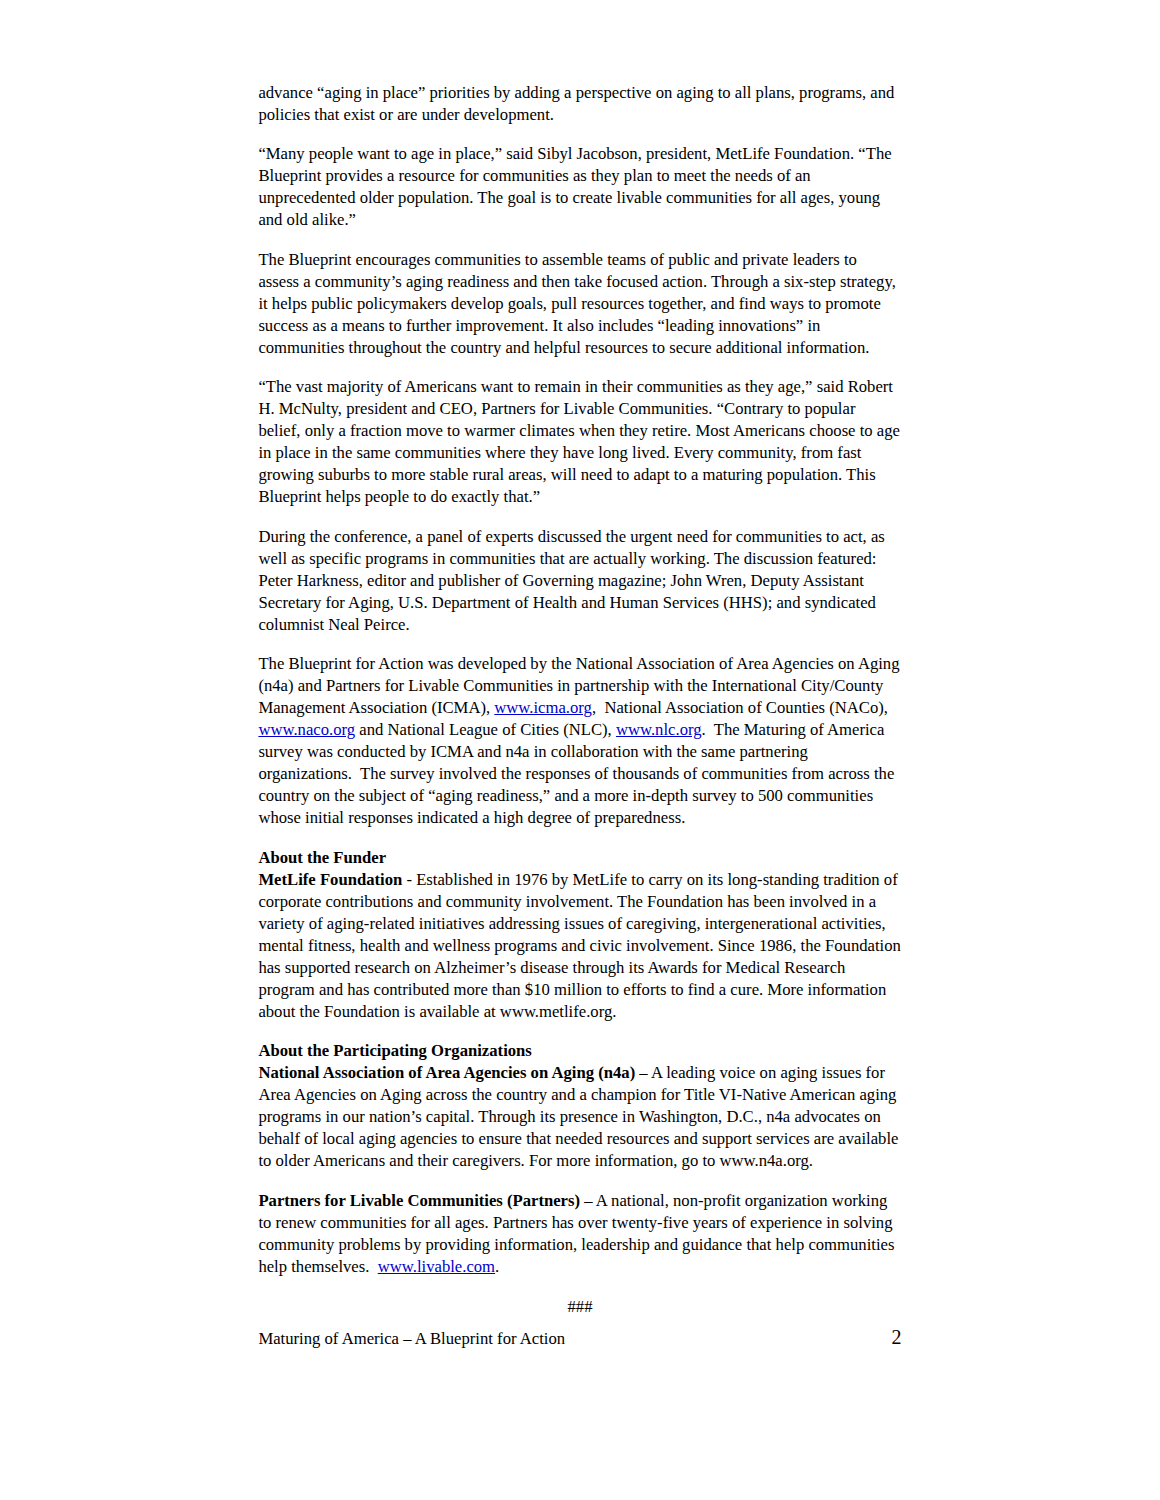advance “aging in place” priorities by adding a perspective on aging to all plans, programs, and policies that exist or are under development.
“Many people want to age in place,” said Sibyl Jacobson, president, MetLife Foundation. “The Blueprint provides a resource for communities as they plan to meet the needs of an unprecedented older population. The goal is to create livable communities for all ages, young and old alike.”
The Blueprint encourages communities to assemble teams of public and private leaders to assess a community’s aging readiness and then take focused action. Through a six-step strategy, it helps public policymakers develop goals, pull resources together, and find ways to promote success as a means to further improvement. It also includes “leading innovations” in communities throughout the country and helpful resources to secure additional information.
“The vast majority of Americans want to remain in their communities as they age,” said Robert H. McNulty, president and CEO, Partners for Livable Communities. “Contrary to popular belief, only a fraction move to warmer climates when they retire. Most Americans choose to age in place in the same communities where they have long lived. Every community, from fast growing suburbs to more stable rural areas, will need to adapt to a maturing population. This Blueprint helps people to do exactly that.”
During the conference, a panel of experts discussed the urgent need for communities to act, as well as specific programs in communities that are actually working. The discussion featured: Peter Harkness, editor and publisher of Governing magazine; John Wren, Deputy Assistant Secretary for Aging, U.S. Department of Health and Human Services (HHS); and syndicated columnist Neal Peirce.
The Blueprint for Action was developed by the National Association of Area Agencies on Aging (n4a) and Partners for Livable Communities in partnership with the International City/County Management Association (ICMA), www.icma.org, National Association of Counties (NACo), www.naco.org and National League of Cities (NLC), www.nlc.org. The Maturing of America survey was conducted by ICMA and n4a in collaboration with the same partnering organizations. The survey involved the responses of thousands of communities from across the country on the subject of “aging readiness,” and a more in-depth survey to 500 communities whose initial responses indicated a high degree of preparedness.
About the Funder
MetLife Foundation - Established in 1976 by MetLife to carry on its long-standing tradition of corporate contributions and community involvement. The Foundation has been involved in a variety of aging-related initiatives addressing issues of caregiving, intergenerational activities, mental fitness, health and wellness programs and civic involvement. Since 1986, the Foundation has supported research on Alzheimer’s disease through its Awards for Medical Research program and has contributed more than $10 million to efforts to find a cure. More information about the Foundation is available at www.metlife.org.
About the Participating Organizations
National Association of Area Agencies on Aging (n4a) – A leading voice on aging issues for Area Agencies on Aging across the country and a champion for Title VI-Native American aging programs in our nation’s capital. Through its presence in Washington, D.C., n4a advocates on behalf of local aging agencies to ensure that needed resources and support services are available to older Americans and their caregivers. For more information, go to www.n4a.org.
Partners for Livable Communities (Partners) – A national, non-profit organization working to renew communities for all ages. Partners has over twenty-five years of experience in solving community problems by providing information, leadership and guidance that help communities help themselves. www.livable.com.
###
Maturing of America – A Blueprint for Action 2